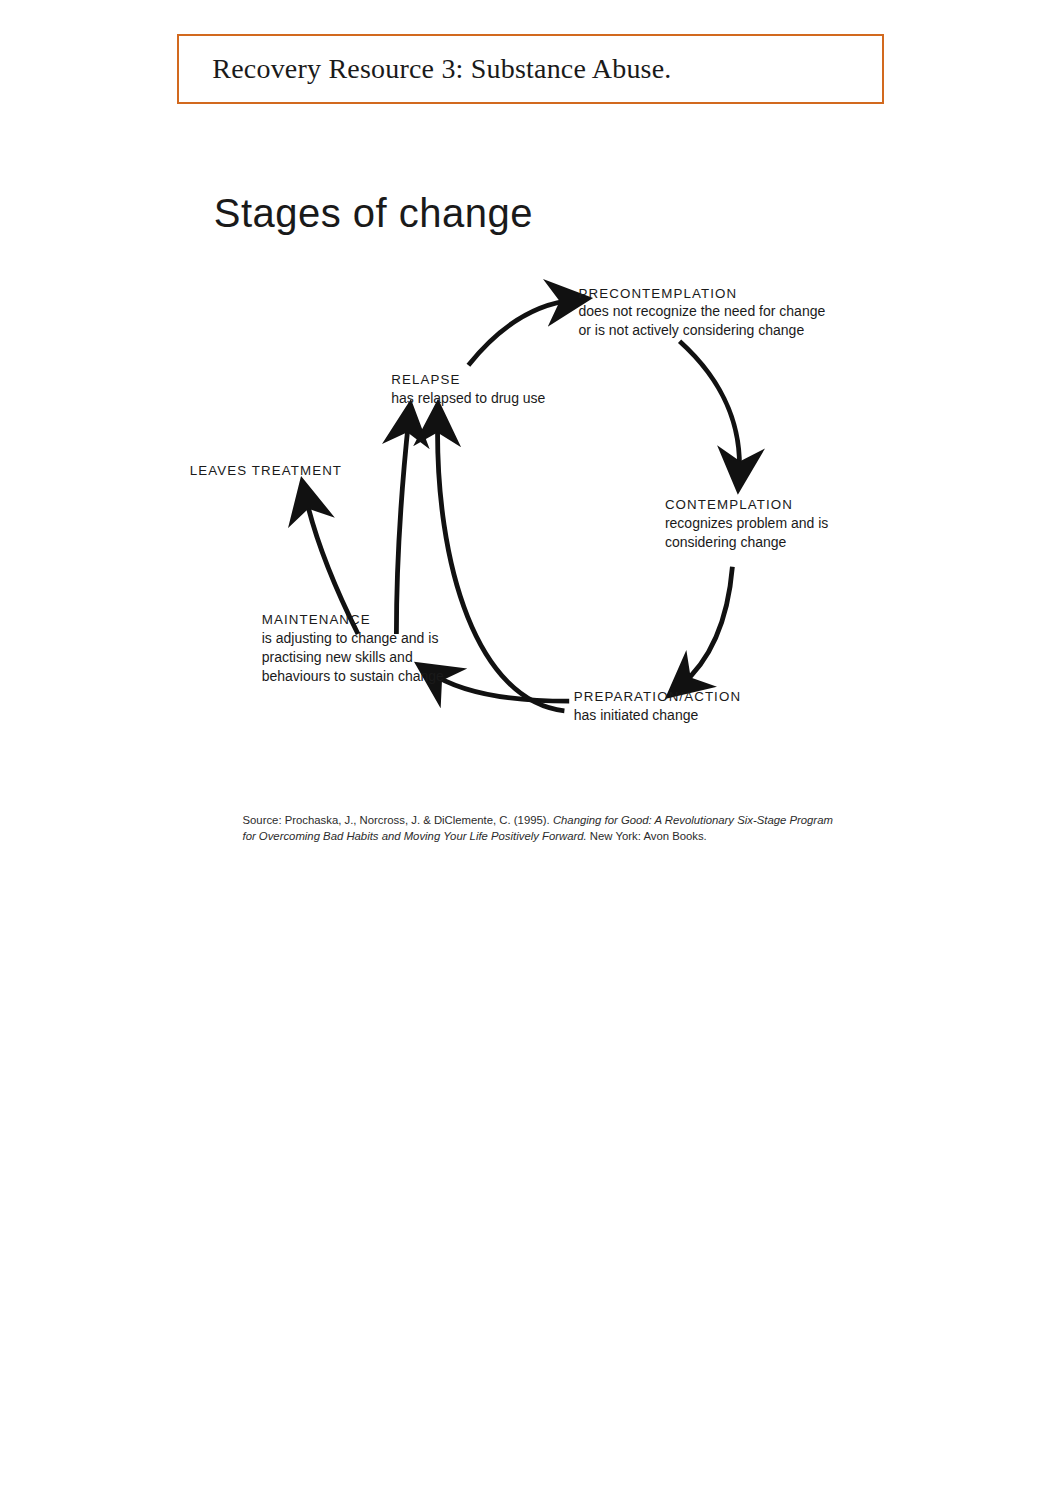Recovery Resource 3: Substance Abuse.
Stages of change
Precontemplation does not recognize the need for change or is not actively considering change
Contemplation recognizes problem and is considering change
Preparation/Action has initiated change
Maintenance is adjusting to change and is practising new skills and behaviours to sustain change
Leaves treatment
Relapse has relapsed to drug use
Source: Prochaska, J., Norcross, J. & DiClemente, C. (1995). Changing for Good: A Revolutionary Six-Stage Program for Overcoming Bad Habits and Moving Your Life Positively Forward. New York: Avon Books.